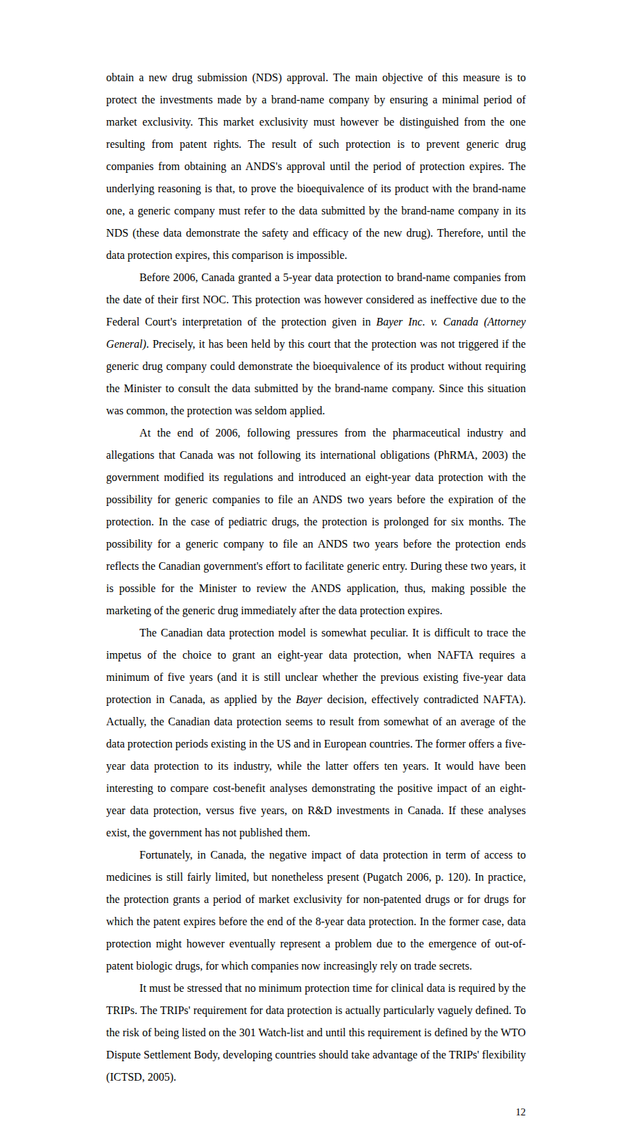obtain a new drug submission (NDS) approval. The main objective of this measure is to protect the investments made by a brand-name company by ensuring a minimal period of market exclusivity. This market exclusivity must however be distinguished from the one resulting from patent rights. The result of such protection is to prevent generic drug companies from obtaining an ANDS's approval until the period of protection expires. The underlying reasoning is that, to prove the bioequivalence of its product with the brand-name one, a generic company must refer to the data submitted by the brand-name company in its NDS (these data demonstrate the safety and efficacy of the new drug). Therefore, until the data protection expires, this comparison is impossible.
Before 2006, Canada granted a 5-year data protection to brand-name companies from the date of their first NOC. This protection was however considered as ineffective due to the Federal Court's interpretation of the protection given in Bayer Inc. v. Canada (Attorney General). Precisely, it has been held by this court that the protection was not triggered if the generic drug company could demonstrate the bioequivalence of its product without requiring the Minister to consult the data submitted by the brand-name company. Since this situation was common, the protection was seldom applied.
At the end of 2006, following pressures from the pharmaceutical industry and allegations that Canada was not following its international obligations (PhRMA, 2003) the government modified its regulations and introduced an eight-year data protection with the possibility for generic companies to file an ANDS two years before the expiration of the protection. In the case of pediatric drugs, the protection is prolonged for six months. The possibility for a generic company to file an ANDS two years before the protection ends reflects the Canadian government's effort to facilitate generic entry. During these two years, it is possible for the Minister to review the ANDS application, thus, making possible the marketing of the generic drug immediately after the data protection expires.
The Canadian data protection model is somewhat peculiar. It is difficult to trace the impetus of the choice to grant an eight-year data protection, when NAFTA requires a minimum of five years (and it is still unclear whether the previous existing five-year data protection in Canada, as applied by the Bayer decision, effectively contradicted NAFTA). Actually, the Canadian data protection seems to result from somewhat of an average of the data protection periods existing in the US and in European countries. The former offers a five-year data protection to its industry, while the latter offers ten years. It would have been interesting to compare cost-benefit analyses demonstrating the positive impact of an eight-year data protection, versus five years, on R&D investments in Canada. If these analyses exist, the government has not published them.
Fortunately, in Canada, the negative impact of data protection in term of access to medicines is still fairly limited, but nonetheless present (Pugatch 2006, p. 120). In practice, the protection grants a period of market exclusivity for non-patented drugs or for drugs for which the patent expires before the end of the 8-year data protection. In the former case, data protection might however eventually represent a problem due to the emergence of out-of-patent biologic drugs, for which companies now increasingly rely on trade secrets.
It must be stressed that no minimum protection time for clinical data is required by the TRIPs. The TRIPs' requirement for data protection is actually particularly vaguely defined. To the risk of being listed on the 301 Watch-list and until this requirement is defined by the WTO Dispute Settlement Body, developing countries should take advantage of the TRIPs' flexibility (ICTSD, 2005).
12